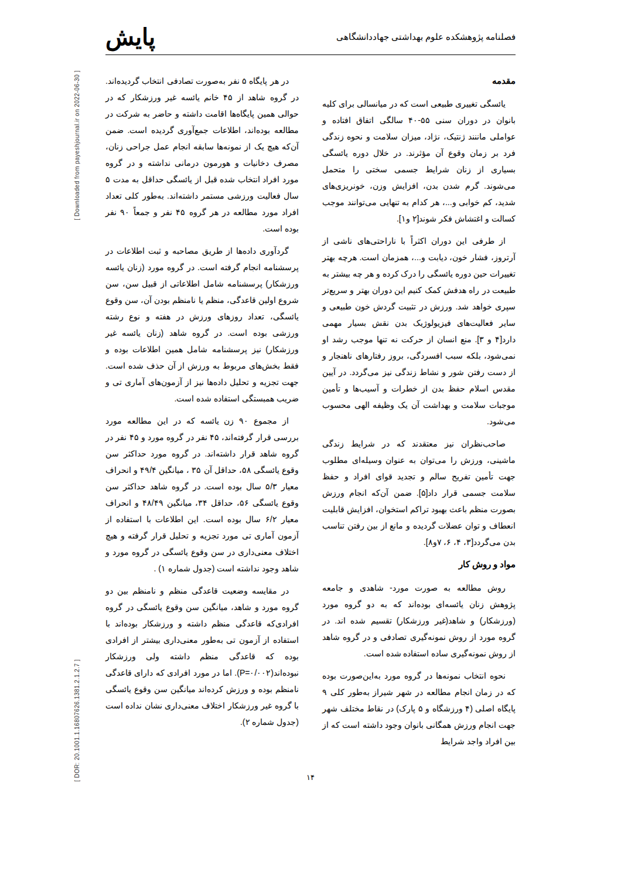[ Downloaded from payeshjournal.ir on 2022-06-30 ]
[ DOR: 20.1001.1.16807626.1381.2.1.2.7 ]
فصلنامه پژوهشکده علوم بهداشتی جهاددانشگاهی
پایش
مقدمه
یائسگی تغییری طبیعی است که در میانسالی برای کلیه بانوان در دوران سنی ۵۵-۴۰ سالگی اتفاق افتاده و عواملی ماننند ژنتیک، نژاد، میزان سلامت و نحوه زندگی فرد بر زمان وقوع آن مؤثرند. در خلال دوره یائسگی بسیاری از زنان شرایط جسمی سختی را متحمل می‌شوند. گرم شدن بدن، افزایش وزن، خونریزی‌های شدید، کم خوابی و...، هر کدام به تنهایی می‌توانند موجب کسالت و اغتشاش فکر شوند[۲ و۱].
از طرفی این دوران اکثراً با ناراحتی‌های ناشی از آرتروز، فشار خون، دیابت و...، همزمان است. هرچه بهتر تغییرات حین دوره یائسگی را درک کرده و هر چه بیشتر به طبیعت در راه هدفش کمک کنیم این دوران بهتر و سریع‌تر سپری خواهد شد. ورزش در تثبیت گردش خون طبیعی و سایر فعالیت‌های فیزیولوژیک بدن نقش بسیار مهمی دارد[۴ و ۳]. منع انسان از حرکت نه تنها موجب رشد او نمی‌شود، بلکه سبب افسردگی، بروز رفتارهای ناهنجار و از دست رفتن شور و نشاط زندگی نیز می‌گردد. در آیین مقدس اسلام حفظ بدن از خطرات و آسیب‌ها و تأمین موجبات سلامت و بهداشت آن یک وظیفه الهی محسوب می‌شود.
صاحب‌نظران نیز معتقدند که در شرایط زندگی ماشینی، ورزش را می‌توان به عنوان وسیله‌ای مطلوب جهت تأمین تفریح سالم و تجدید قوای افراد و حفظ سلامت جسمی قرار داد[۵]. ضمن آن‌که انجام ورزش بصورت منظم باعث بهبود تراکم استخوان، افزایش قابلیت انعطاف و توان عضلات گردیده و مانع از بین رفتن تناسب بدن می‌گردد[۳، ۴، ۶، ۷و۸].
مواد و روش کار
روش مطالعه به صورت مورد- شاهدی و جامعه پژوهش زنان یائسه‌ای بوده‌اند که به دو گروه مورد (ورزشکار) و شاهد(غیر ورزشکار) تقسیم شده اند. در گروه مورد از روش نمونه‌گیری تصادفی و در گروه شاهد از روش نمونه‌گیری ساده استفاده شده است.
نحوه انتخاب نمونه‌ها در گروه مورد به‌این‌صورت بوده که در زمان انجام مطالعه در شهر شیراز به‌طور کلی ۹ پایگاه اصلی (۴ ورزشگاه و ۵ پارک) در نقاط مختلف شهر جهت انجام ورزش همگانی بانوان وجود داشته است که از بین افراد واجد شرایط
در هر پایگاه ۵ نفر به‌صورت تصادفی انتخاب گردیده‌اند. در گروه شاهد از ۴۵ خانم یائسه غیر ورزشکار که در حوالی همین پایگاه‌ها اقامت داشته و حاضر به شرکت در مطالعه بوده‌اند، اطلاعات جمع‌آوری گردیده است. ضمن آن‌که هیچ یک از نمونه‌ها سابقه انجام عمل جراحی زنان، مصرف دخانیات و هورمون درمانی نداشته و در گروه مورد افراد انتخاب شده قبل از یائسگی حداقل به مدت ۵ سال فعالیت ورزشی مستمر داشته‌اند. به‌طور کلی تعداد افراد مورد مطالعه در هر گروه ۴۵ نفر و جمعاً ۹۰ نفر بوده است.
گردآوری داده‌ها از طریق مصاحبه و ثبت اطلاعات در پرسشنامه انجام گرفته است. در گروه مورد (زنان یائسه ورزشکار) پرسشنامه شامل اطلاعاتی از قبیل سن، سن شروع اولین قاعدگی، منظم یا نامنظم بودن آن، سن وقوع یائسگی، تعداد روزهای ورزش در هفته و نوع رشته ورزشی بوده است. در گروه شاهد (زنان یائسه غیر ورزشکار) نیز پرسشنامه شامل همین اطلاعات بوده و فقط بخش‌های مربوط به ورزش از آن حذف شده است. جهت تجزیه و تحلیل داده‌ها نیز از آزمون‌های آماری تی و ضریب همبستگی استفاده شده است.
از مجموع ۹۰ زن یائسه که در این مطالعه مورد بررسی قرار گرفته‌اند، ۴۵ نفر در گروه مورد و ۴۵ نفر در گروه شاهد قرار داشته‌اند. در گروه مورد حداکثر سن وقوع یائسگی ۵۸، حداقل آن ۳۵ ، میانگین ۴۹/۴ و انحراف معیار ۵/۳ سال بوده است. در گروه شاهد حداکثر سن وقوع یائسگی ۵۶، حداقل ۳۴، میانگین ۴۸/۴۹ و انحراف معیار ۶/۲ سال بوده است. این اطلاعات با استفاده از آزمون آماری تی مورد تجزیه و تحلیل قرار گرفته و هیچ اختلاف معنی‌داری در سن وقوع یائسگی در گروه مورد و شاهد وجود نداشته است (جدول شماره ۱) .
در مقایسه وضعیت قاعدگی منظم و نامنظم بین دو گروه مورد و شاهد، میانگین سن وقوع یائسگی در گروه افرادی‌که قاعدگی منظم داشته و ورزشکار بوده‌اند با استفاده از آزمون تی به‌طور معنی‌داری بیشتر از افرادی بوده که قاعدگی منظم داشته ولی ورزشکار نبوده‌اند(۰/۰۰۲=P). اما در مورد افرادی که دارای قاعدگی نامنظم بوده و ورزش کرده‌اند میانگین سن وقوع یائسگی با گروه غیر ورزشکار اختلاف معنی‌داری نشان نداده است (جدول شماره ۲).
۱۴